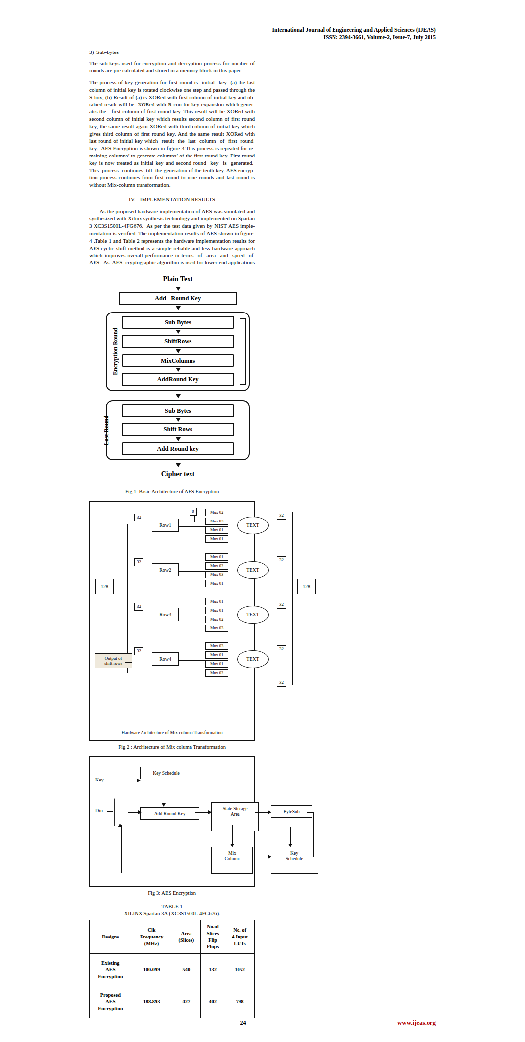International Journal of Engineering and Applied Sciences (IJEAS)
ISSN: 2394-3661, Volume-2, Issue-7, July 2015
3) Sub-bytes
The sub-keys used for encryption and decryption process for number of rounds are pre calculated and stored in a memory block in this paper.
The process of key generation for first round is- initial key- (a) the last column of initial key is rotated clockwise one step and passed through the S-box, (b) Result of (a) is XORed with first column of initial key and obtained result will be XORed with R-con for key expansion which generates the first column of first round key. This result will be XORed with second column of initial key which results second column of first round key, the same result again XORed with third column of initial key which gives third column of first round key. And the same result XORed with last round of initial key which result the last column of first round key. AES Encryption is shown in figure 3.This process is repeated for remaining columns’ to generate columns’ of the first round key. First round key is now treated as initial key and second round key is generated. This process continues till the generation of the tenth key. AES encryption process continues from first round to nine rounds and last round is without Mix-column transformation.
IV. IMPLEMENTATION RESULTS
As the proposed hardware implementation of AES was simulated and synthesized with Xilinx synthesis technology and implemented on Spartan 3 XC3S1500L-4FG676. As per the test data given by NIST AES implementation is verified. The implementation results of AES shown in figure 4 .Table 1 and Table 2 represents the hardware implementation results for AES.cyclic shift method is a simple reliable and less hardware approach which improves overall performance in terms of area and speed of AES. As AES cryptographic algorithm is used for lower end applications
Plain Text
Add Round Key
Encryption Round
Sub Bytes
ShiftRows
MixColumns
AddRound Key
Last Round
Sub Bytes
Shift Rows
Add Round key
Cipher text
Fig 1: Basic Architecture of AES Encryption
128
Output of
shift rows
32
32
32
32
Row1
Row2
Row3
Row4
8
Mux 02
Mux 03
Mux 01
Mux 01
Mux 01
Mux 02
Mux 03
Mux 01
Mux 01
Mux 01
Mux 02
Mux 03
Mux 03
Mux 01
Mux 01
Mux 02
TEXT
TEXT
TEXT
TEXT
32
32
32
32
32
128
Hardware Architecture of Mix column Transformation
Fig 2 : Architecture of Mix column Transformation
Key
Key Schedule
Din
Add Round Key
State Storage
Area
ByteSub
Mix
Column
Key
Schedule
Fig 3: AES Encryption
TABLE 1
XILINX Spartan 3A (XC3S1500L-4FG676).
| Designs | Clk Frequency (MHz) | Area (Slices) | No.of Slices Flip Flops | No. of 4 Input LUTs |
| --- | --- | --- | --- | --- |
| Existing AES Encryption | 100.099 | 540 | 132 | 1052 |
| Proposed AES Encryption | 188.893 | 427 | 402 | 798 |
24
www.ijeas.org